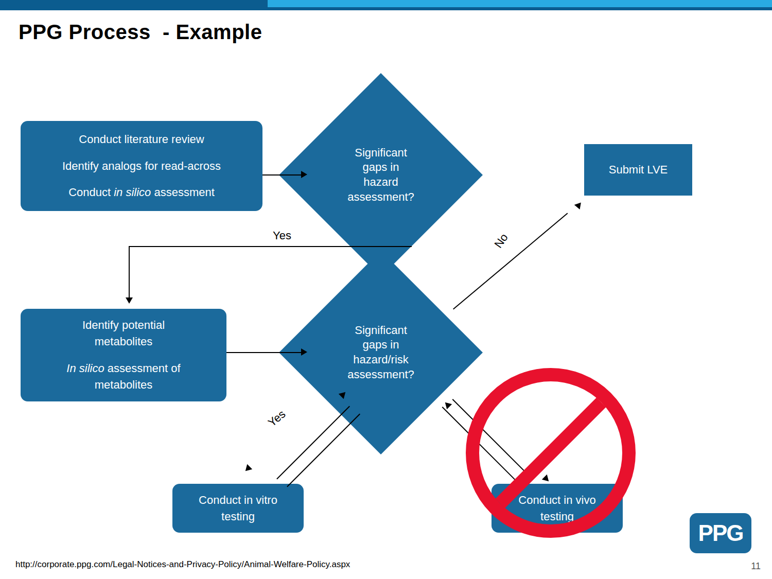PPG Process - Example
Conduct literature review
Identify analogs for read-across
Conduct in silico assessment
Significant
gaps in
hazard
assessment?
Submit LVE
Identify potential
metabolites
In silico assessment of
metabolites
Significant
gaps in
hazard/risk
assessment?
Conduct in vitro
testing
Conduct in vivo
testing
Yes
No
Yes
PPG
http://corporate.ppg.com/Legal-Notices-and-Privacy-Policy/Animal-Welfare-Policy.aspx
11